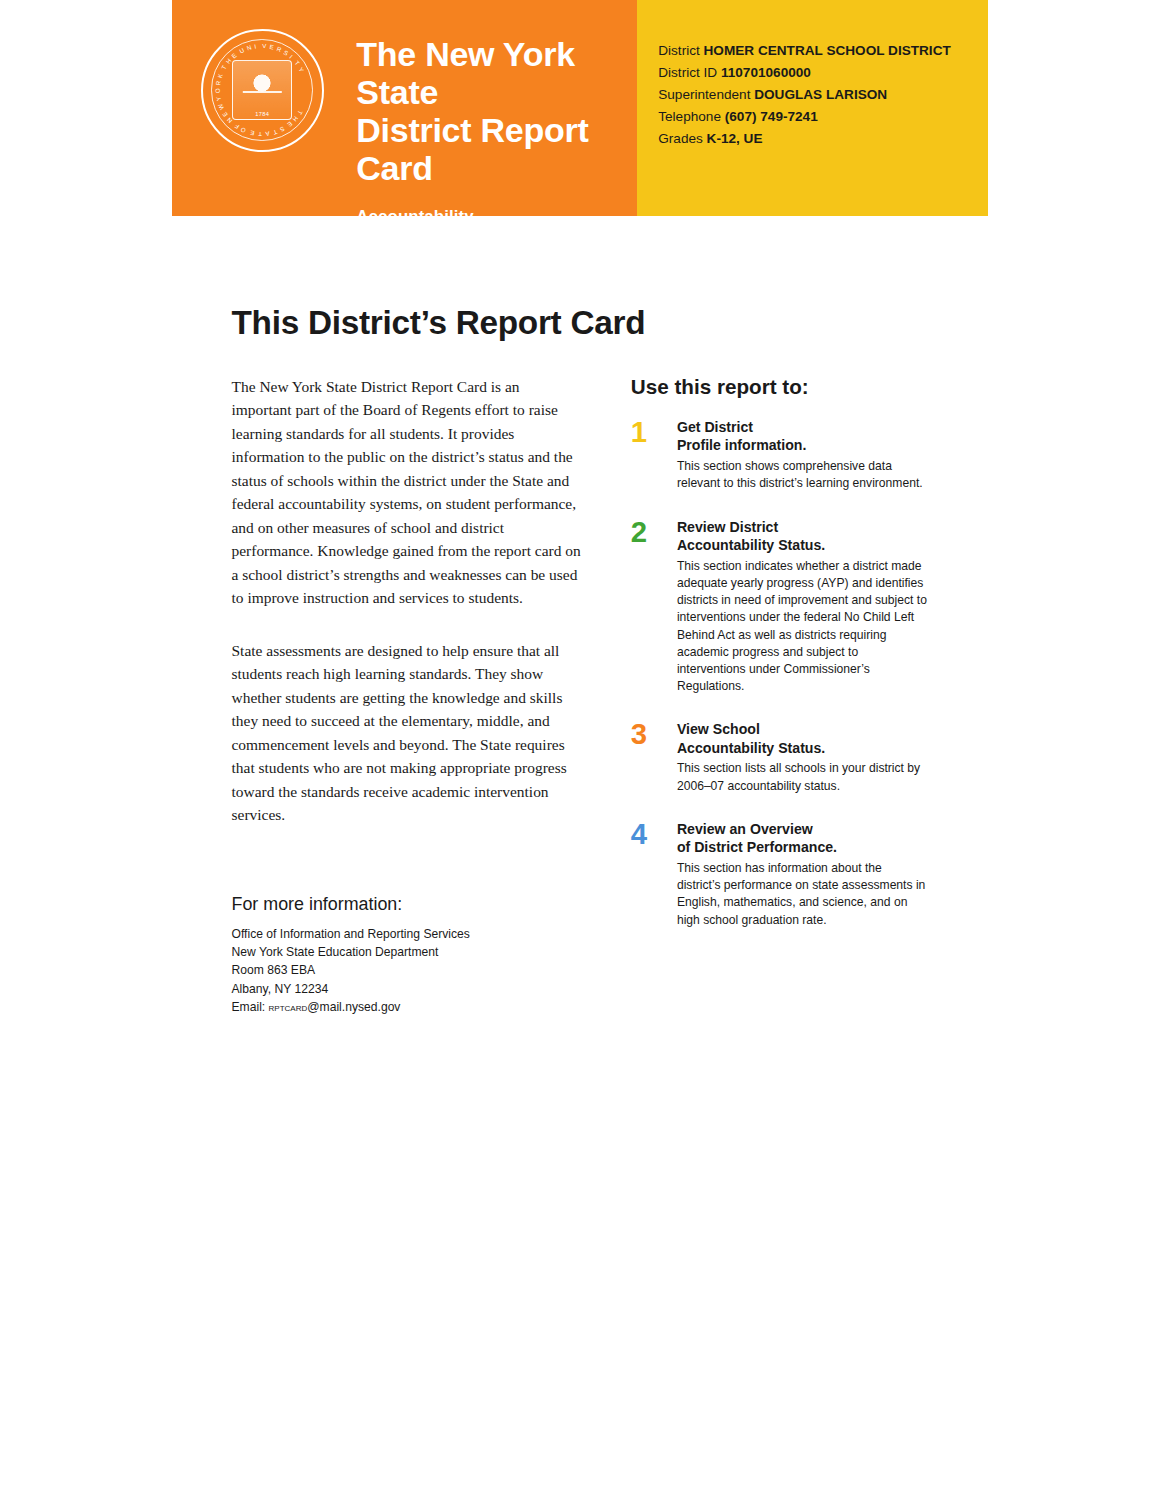T H E U N I V E R S I T Y T H E S T A T E O F N E W Y O R K
The New York State
District Report Card
Accountability
and Overview Report
2005 – 06
District HOMER CENTRAL SCHOOL DISTRICT
District ID 110701060000
Superintendent DOUGLAS LARISON
Telephone (607) 749-7241
Grades K-12, UE
This District’s Report Card
The New York State District Report Card is an important part of the Board of Regents effort to raise learning standards for all students. It provides information to the public on the district’s status and the status of schools within the district under the State and federal accountability systems, on student performance, and on other measures of school and district performance. Knowledge gained from the report card on a school district’s strengths and weaknesses can be used to improve instruction and services to students.
State assessments are designed to help ensure that all students reach high learning standards. They show whether students are getting the knowledge and skills they need to succeed at the elementary, middle, and commencement levels and beyond. The State requires that students who are not making appropriate progress toward the standards receive academic intervention services.
For more information:
Office of Information and Reporting Services
New York State Education Department
Room 863 EBA
Albany, NY 12234
Email: RPTCARD@mail.nysed.gov
Use this report to:
1
Get District
Profile information.
This section shows comprehensive data relevant to this district’s learning environment.
2
Review District
Accountability Status.
This section indicates whether a district made adequate yearly progress (AYP) and identifies districts in need of improvement and subject to interventions under the federal No Child Left Behind Act as well as districts requiring academic progress and subject to interventions under Commissioner’s Regulations.
3
View School
Accountability Status.
This section lists all schools in your district by 2006–07 accountability status.
4
Review an Overview
of District Performance.
This section has information about the district’s performance on state assessments in English, mathematics, and science, and on high school graduation rate.